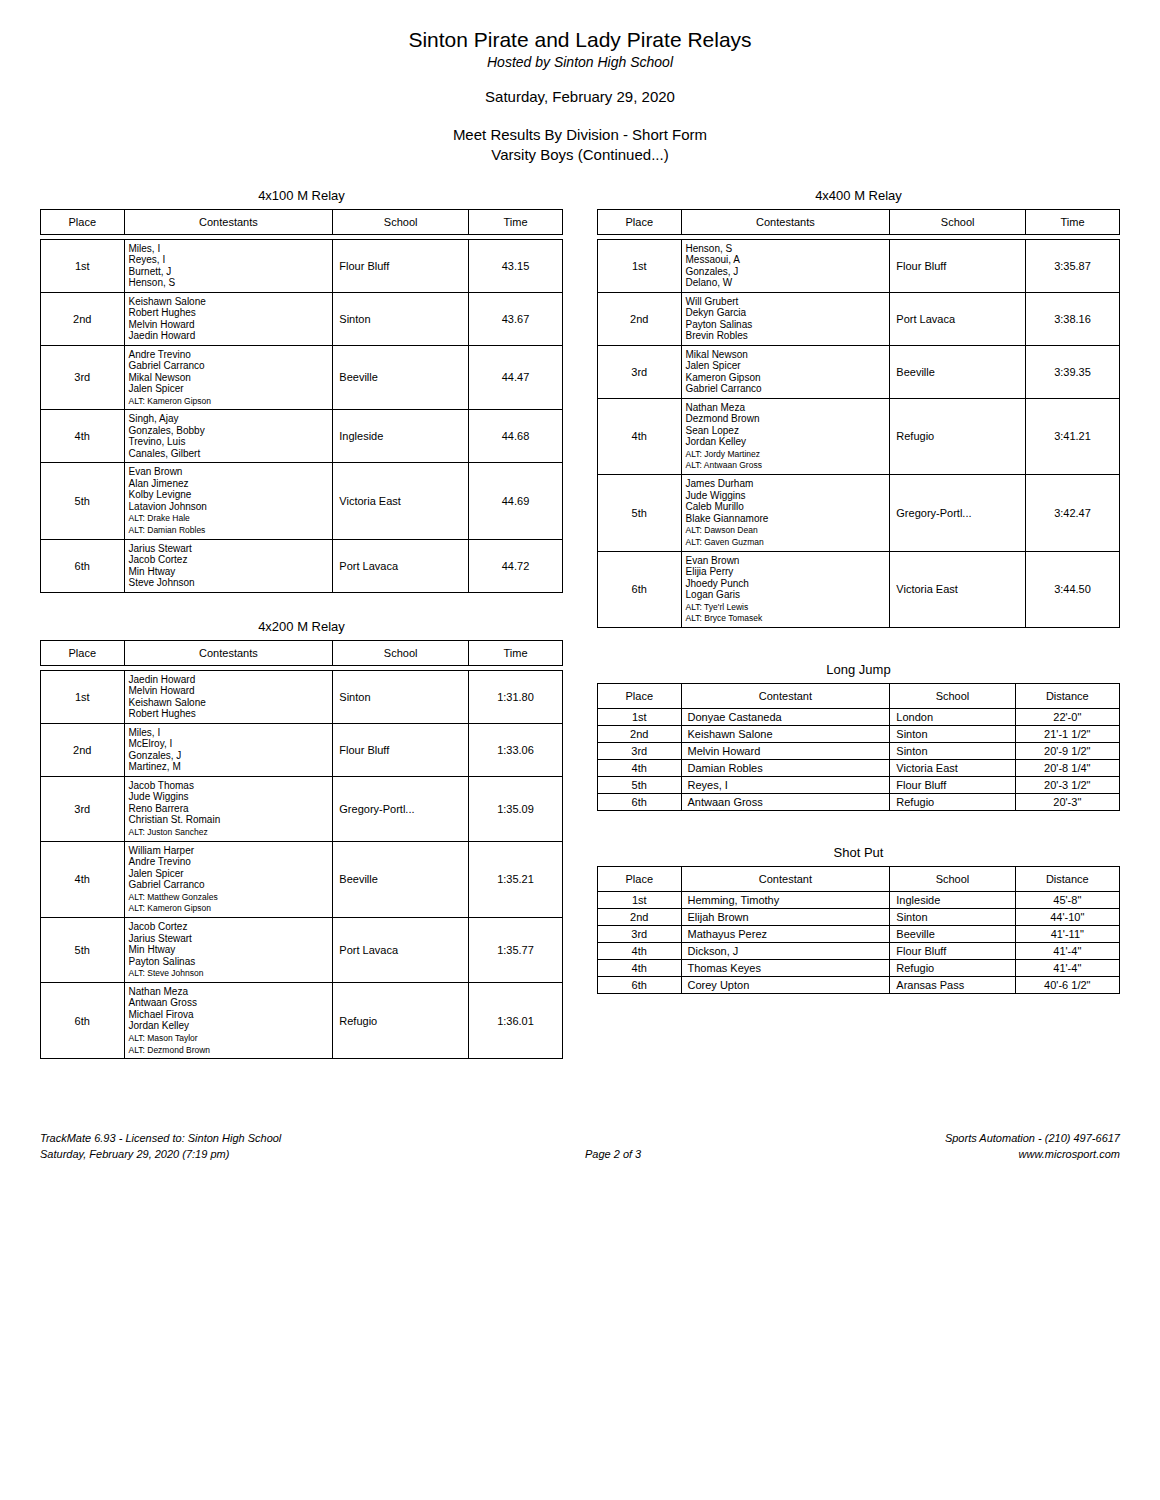Sinton Pirate and Lady Pirate Relays
Hosted by Sinton High School
Saturday, February 29, 2020
Meet Results By Division - Short Form
Varsity Boys (Continued...)
4x100 M Relay
| Place | Contestants | School | Time |
| --- | --- | --- | --- |
| 1st | Miles, I Reyes, I Burnett, J Henson, S | Flour Bluff | 43.15 |
| 2nd | Keishawn Salone Robert Hughes Melvin Howard Jaedin Howard | Sinton | 43.67 |
| 3rd | Andre Trevino Gabriel Carranco Mikal Newson Jalen Spicer ALT: Kameron Gipson | Beeville | 44.47 |
| 4th | Singh, Ajay Gonzales, Bobby Trevino, Luis Canales, Gilbert | Ingleside | 44.68 |
| 5th | Evan Brown Alan Jimenez Kolby Levigne Latavion Johnson ALT: Drake Hale ALT: Damian Robles | Victoria East | 44.69 |
| 6th | Jarius Stewart Jacob Cortez Min Htway Steve Johnson | Port Lavaca | 44.72 |
4x200 M Relay
| Place | Contestants | School | Time |
| --- | --- | --- | --- |
| 1st | Jaedin Howard Melvin Howard Keishawn Salone Robert Hughes | Sinton | 1:31.80 |
| 2nd | Miles, I McElroy, I Gonzales, J Martinez, M | Flour Bluff | 1:33.06 |
| 3rd | Jacob Thomas Jude Wiggins Reno Barrera Christian St. Romain ALT: Juston Sanchez | Gregory-Portl... | 1:35.09 |
| 4th | William Harper Andre Trevino Jalen Spicer Gabriel Carranco ALT: Matthew Gonzales ALT: Kameron Gipson | Beeville | 1:35.21 |
| 5th | Jacob Cortez Jarius Stewart Min Htway Payton Salinas ALT: Steve Johnson | Port Lavaca | 1:35.77 |
| 6th | Nathan Meza Antwaan Gross Michael Firova Jordan Kelley ALT: Mason Taylor ALT: Dezmond Brown | Refugio | 1:36.01 |
4x400 M Relay
| Place | Contestants | School | Time |
| --- | --- | --- | --- |
| 1st | Henson, S Messaoui, A Gonzales, J Delano, W | Flour Bluff | 3:35.87 |
| 2nd | Will Grubert Dekyn Garcia Payton Salinas Brevin Robles | Port Lavaca | 3:38.16 |
| 3rd | Mikal Newson Jalen Spicer Kameron Gipson Gabriel Carranco | Beeville | 3:39.35 |
| 4th | Nathan Meza Dezmond Brown Sean Lopez Jordan Kelley ALT: Jordy Martinez ALT: Antwaan Gross | Refugio | 3:41.21 |
| 5th | James Durham Jude Wiggins Caleb Murillo Blake Giannamore ALT: Dawson Dean ALT: Gaven Guzman | Gregory-Portl... | 3:42.47 |
| 6th | Evan Brown Elijia Perry Jhoedy Punch Logan Garis ALT: Tye'rl Lewis ALT: Bryce Tomasek | Victoria East | 3:44.50 |
Long Jump
| Place | Contestant | School | Distance |
| --- | --- | --- | --- |
| 1st | Donyae Castaneda | London | 22'-0" |
| 2nd | Keishawn Salone | Sinton | 21'-1 1/2" |
| 3rd | Melvin Howard | Sinton | 20'-9 1/2" |
| 4th | Damian Robles | Victoria East | 20'-8 1/4" |
| 5th | Reyes, I | Flour Bluff | 20'-3 1/2" |
| 6th | Antwaan Gross | Refugio | 20'-3" |
Shot Put
| Place | Contestant | School | Distance |
| --- | --- | --- | --- |
| 1st | Hemming, Timothy | Ingleside | 45'-8" |
| 2nd | Elijah Brown | Sinton | 44'-10" |
| 3rd | Mathayus Perez | Beeville | 41'-11" |
| 4th | Dickson, J | Flour Bluff | 41'-4" |
| 4th | Thomas Keyes | Refugio | 41'-4" |
| 6th | Corey Upton | Aransas Pass | 40'-6 1/2" |
TrackMate 6.93 - Licensed to: Sinton High School
Saturday, February 29, 2020 (7:19 pm)
Page 2 of 3
Sports Automation - (210) 497-6617
www.microsport.com